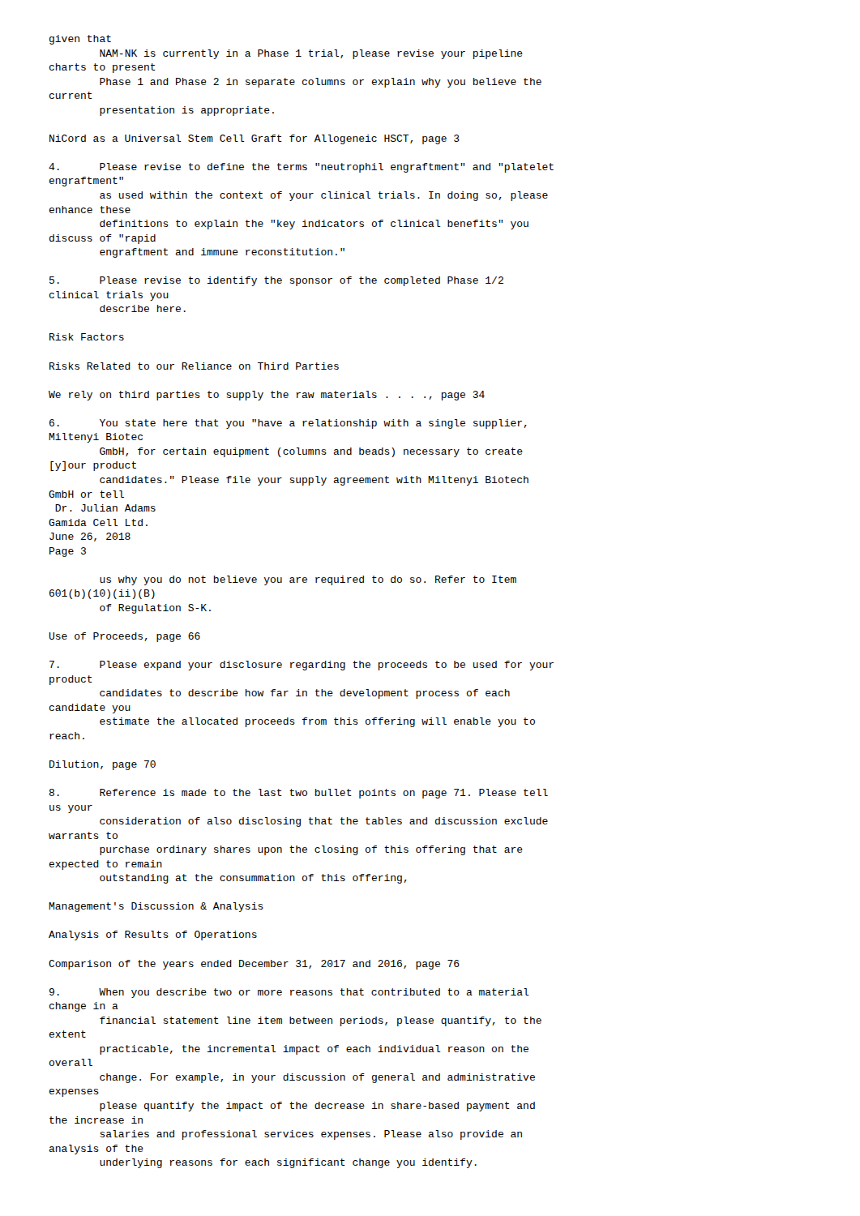given that
        NAM-NK is currently in a Phase 1 trial, please revise your pipeline
charts to present
        Phase 1 and Phase 2 in separate columns or explain why you believe the
current
        presentation is appropriate.

NiCord as a Universal Stem Cell Graft for Allogeneic HSCT, page 3

4.      Please revise to define the terms "neutrophil engraftment" and "platelet
engraftment"
        as used within the context of your clinical trials. In doing so, please
enhance these
        definitions to explain the "key indicators of clinical benefits" you
discuss of "rapid
        engraftment and immune reconstitution."

5.      Please revise to identify the sponsor of the completed Phase 1/2
clinical trials you
        describe here.

Risk Factors

Risks Related to our Reliance on Third Parties

We rely on third parties to supply the raw materials . . . ., page 34

6.      You state here that you "have a relationship with a single supplier,
Miltenyi Biotec
        GmbH, for certain equipment (columns and beads) necessary to create
[y]our product
        candidates." Please file your supply agreement with Miltenyi Biotech
GmbH or tell
 Dr. Julian Adams
Gamida Cell Ltd.
June 26, 2018
Page 3

        us why you do not believe you are required to do so. Refer to Item
601(b)(10)(ii)(B)
        of Regulation S-K.

Use of Proceeds, page 66

7.      Please expand your disclosure regarding the proceeds to be used for your
product
        candidates to describe how far in the development process of each
candidate you
        estimate the allocated proceeds from this offering will enable you to
reach.

Dilution, page 70

8.      Reference is made to the last two bullet points on page 71. Please tell
us your
        consideration of also disclosing that the tables and discussion exclude
warrants to
        purchase ordinary shares upon the closing of this offering that are
expected to remain
        outstanding at the consummation of this offering,

Management's Discussion & Analysis

Analysis of Results of Operations

Comparison of the years ended December 31, 2017 and 2016, page 76

9.      When you describe two or more reasons that contributed to a material
change in a
        financial statement line item between periods, please quantify, to the
extent
        practicable, the incremental impact of each individual reason on the
overall
        change. For example, in your discussion of general and administrative
expenses
        please quantify the impact of the decrease in share-based payment and
the increase in
        salaries and professional services expenses. Please also provide an
analysis of the
        underlying reasons for each significant change you identify.